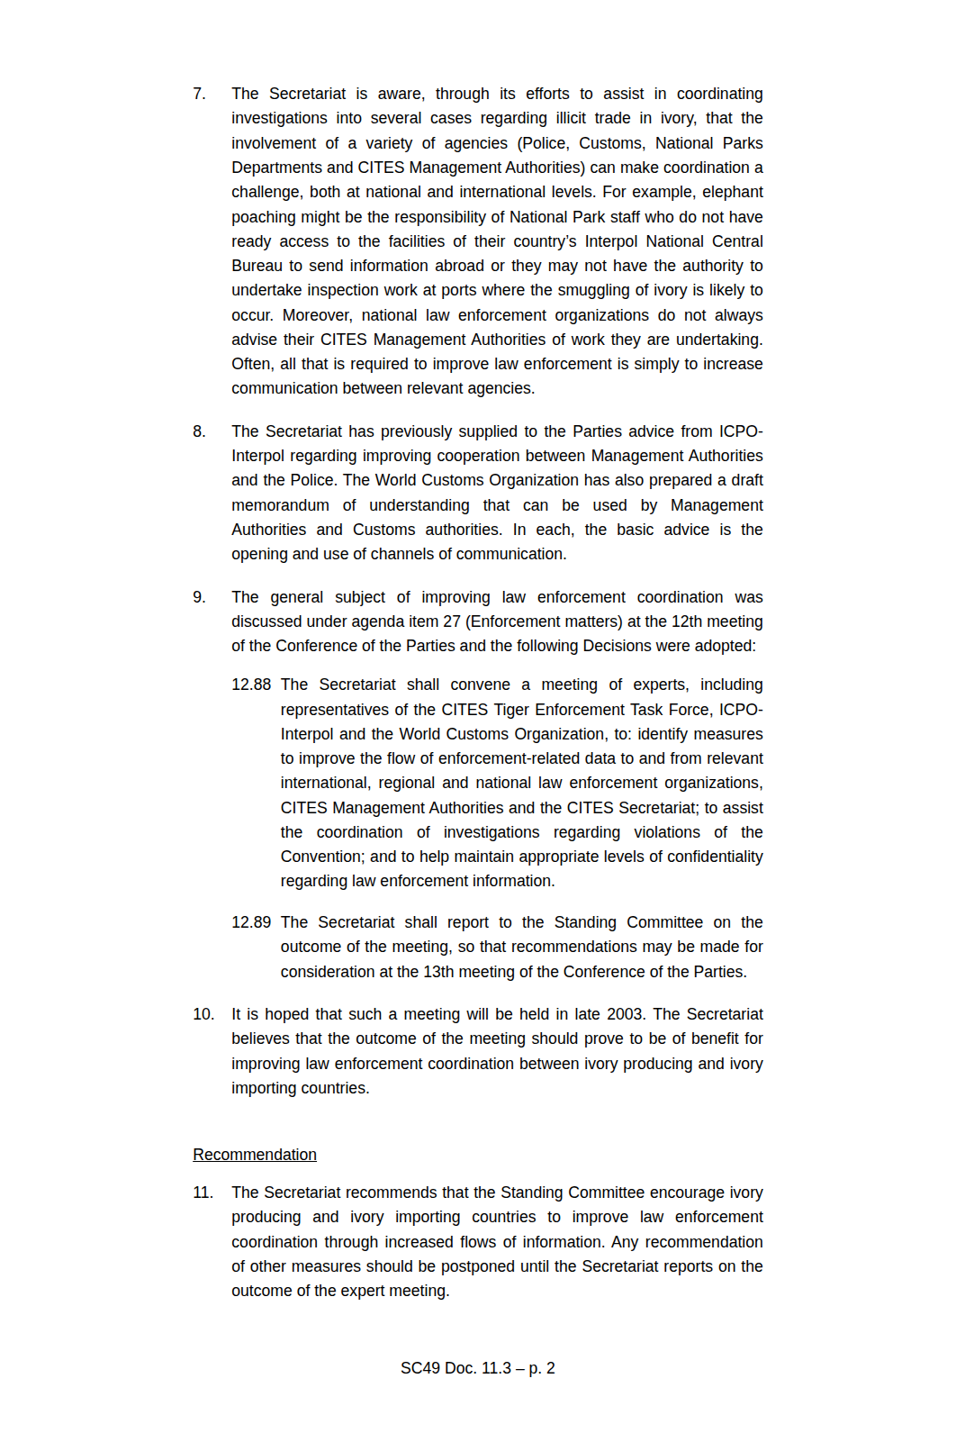7. The Secretariat is aware, through its efforts to assist in coordinating investigations into several cases regarding illicit trade in ivory, that the involvement of a variety of agencies (Police, Customs, National Parks Departments and CITES Management Authorities) can make coordination a challenge, both at national and international levels. For example, elephant poaching might be the responsibility of National Park staff who do not have ready access to the facilities of their country’s Interpol National Central Bureau to send information abroad or they may not have the authority to undertake inspection work at ports where the smuggling of ivory is likely to occur. Moreover, national law enforcement organizations do not always advise their CITES Management Authorities of work they are undertaking. Often, all that is required to improve law enforcement is simply to increase communication between relevant agencies.
8. The Secretariat has previously supplied to the Parties advice from ICPO-Interpol regarding improving cooperation between Management Authorities and the Police. The World Customs Organization has also prepared a draft memorandum of understanding that can be used by Management Authorities and Customs authorities. In each, the basic advice is the opening and use of channels of communication.
9. The general subject of improving law enforcement coordination was discussed under agenda item 27 (Enforcement matters) at the 12th meeting of the Conference of the Parties and the following Decisions were adopted:
12.88 The Secretariat shall convene a meeting of experts, including representatives of the CITES Tiger Enforcement Task Force, ICPO-Interpol and the World Customs Organization, to: identify measures to improve the flow of enforcement-related data to and from relevant international, regional and national law enforcement organizations, CITES Management Authorities and the CITES Secretariat; to assist the coordination of investigations regarding violations of the Convention; and to help maintain appropriate levels of confidentiality regarding law enforcement information.
12.89 The Secretariat shall report to the Standing Committee on the outcome of the meeting, so that recommendations may be made for consideration at the 13th meeting of the Conference of the Parties.
10. It is hoped that such a meeting will be held in late 2003. The Secretariat believes that the outcome of the meeting should prove to be of benefit for improving law enforcement coordination between ivory producing and ivory importing countries.
Recommendation
11. The Secretariat recommends that the Standing Committee encourage ivory producing and ivory importing countries to improve law enforcement coordination through increased flows of information. Any recommendation of other measures should be postponed until the Secretariat reports on the outcome of the expert meeting.
SC49 Doc. 11.3 – p. 2